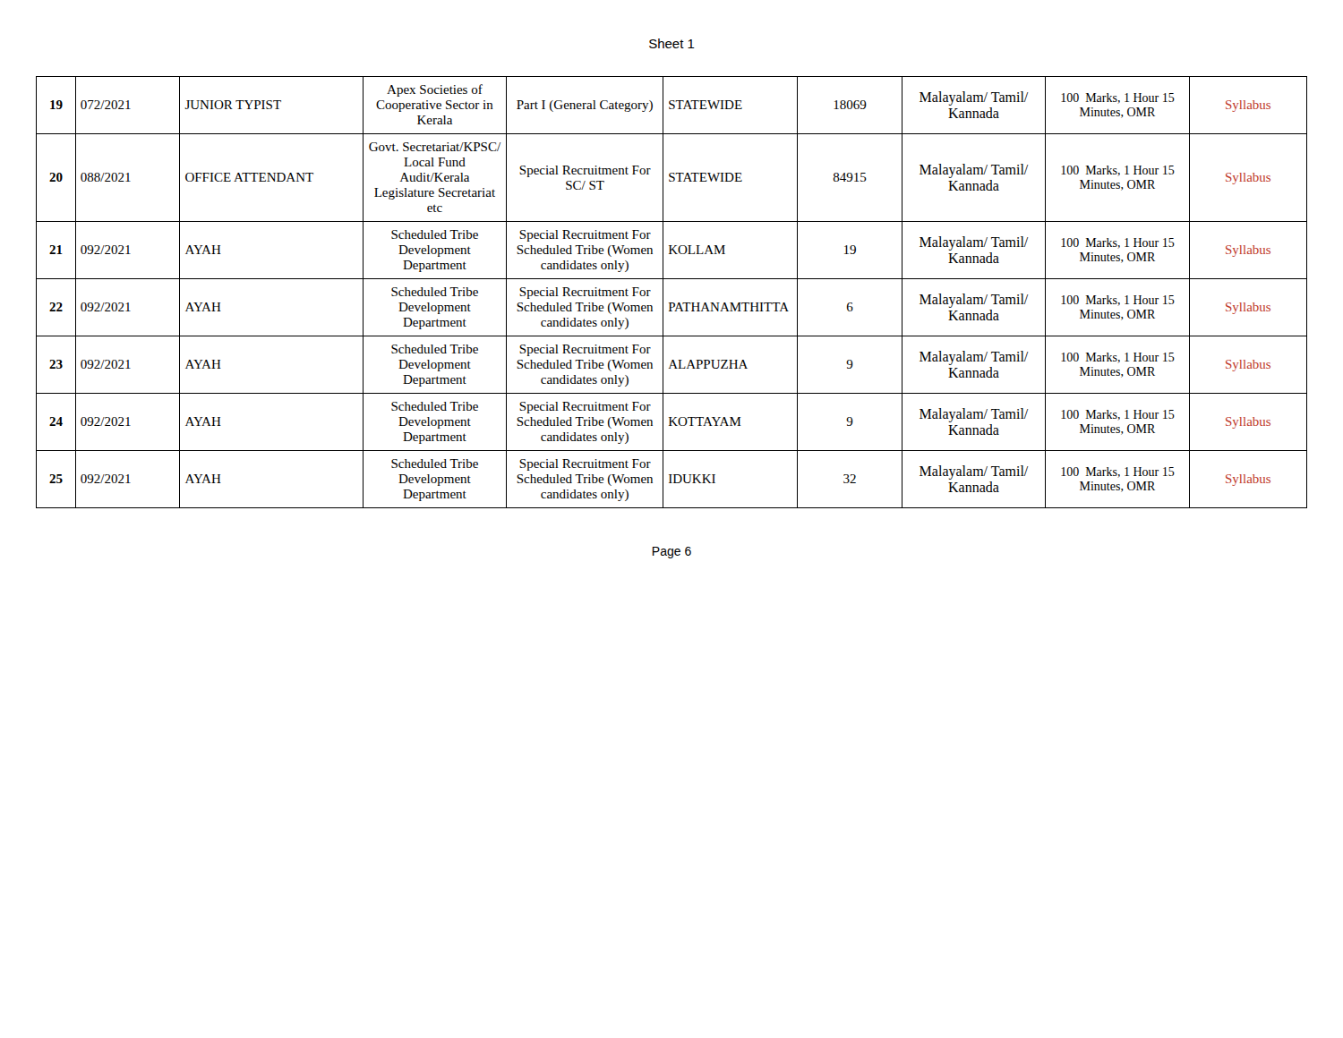Sheet 1
| 19 | 072/2021 | JUNIOR TYPIST | Apex Societies of Cooperative Sector in Kerala | Part I (General Category) | STATEWIDE | 18069 | Malayalam/ Tamil/ Kannada | 100 Marks, 1 Hour 15 Minutes, OMR | Syllabus |
| 20 | 088/2021 | OFFICE ATTENDANT | Govt. Secretariat/KPSC/ Local Fund Audit/Kerala Legislature Secretariat etc | Special Recruitment For SC/ ST | STATEWIDE | 84915 | Malayalam/ Tamil/ Kannada | 100 Marks, 1 Hour 15 Minutes, OMR | Syllabus |
| 21 | 092/2021 | AYAH | Scheduled Tribe Development Department | Special Recruitment For Scheduled Tribe (Women candidates only) | KOLLAM | 19 | Malayalam/ Tamil/ Kannada | 100 Marks, 1 Hour 15 Minutes, OMR | Syllabus |
| 22 | 092/2021 | AYAH | Scheduled Tribe Development Department | Special Recruitment For Scheduled Tribe (Women candidates only) | PATHANAMTHITTA | 6 | Malayalam/ Tamil/ Kannada | 100 Marks, 1 Hour 15 Minutes, OMR | Syllabus |
| 23 | 092/2021 | AYAH | Scheduled Tribe Development Department | Special Recruitment For Scheduled Tribe (Women candidates only) | ALAPPUZHA | 9 | Malayalam/ Tamil/ Kannada | 100 Marks, 1 Hour 15 Minutes, OMR | Syllabus |
| 24 | 092/2021 | AYAH | Scheduled Tribe Development Department | Special Recruitment For Scheduled Tribe (Women candidates only) | KOTTAYAM | 9 | Malayalam/ Tamil/ Kannada | 100 Marks, 1 Hour 15 Minutes, OMR | Syllabus |
| 25 | 092/2021 | AYAH | Scheduled Tribe Development Department | Special Recruitment For Scheduled Tribe (Women candidates only) | IDUKKI | 32 | Malayalam/ Tamil/ Kannada | 100 Marks, 1 Hour 15 Minutes, OMR | Syllabus |
Page 6